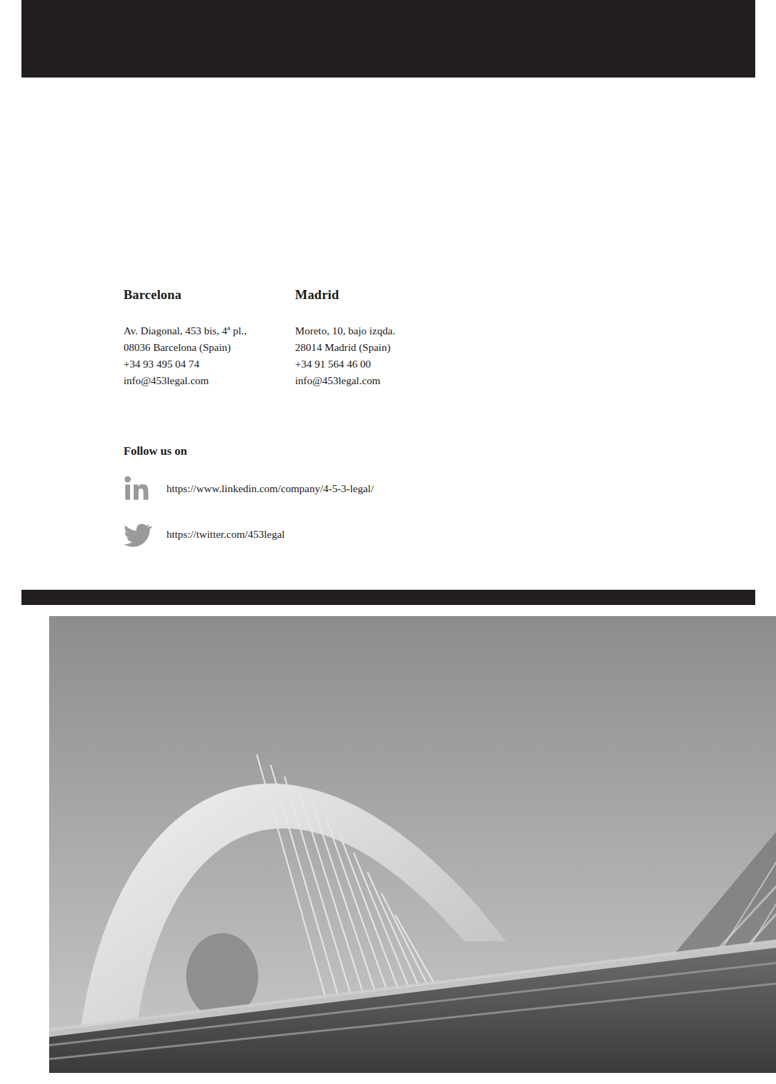Barcelona
Av. Diagonal, 453 bis, 4ª pl.,
08036 Barcelona (Spain)
+34 93 495 04 74
info@453legal.com
Madrid
Moreto, 10, bajo izqda.
28014 Madrid (Spain)
+34 91 564 46 00
info@453legal.com
Follow us on
https://www.linkedin.com/company/4-5-3-legal/
https://twitter.com/453legal